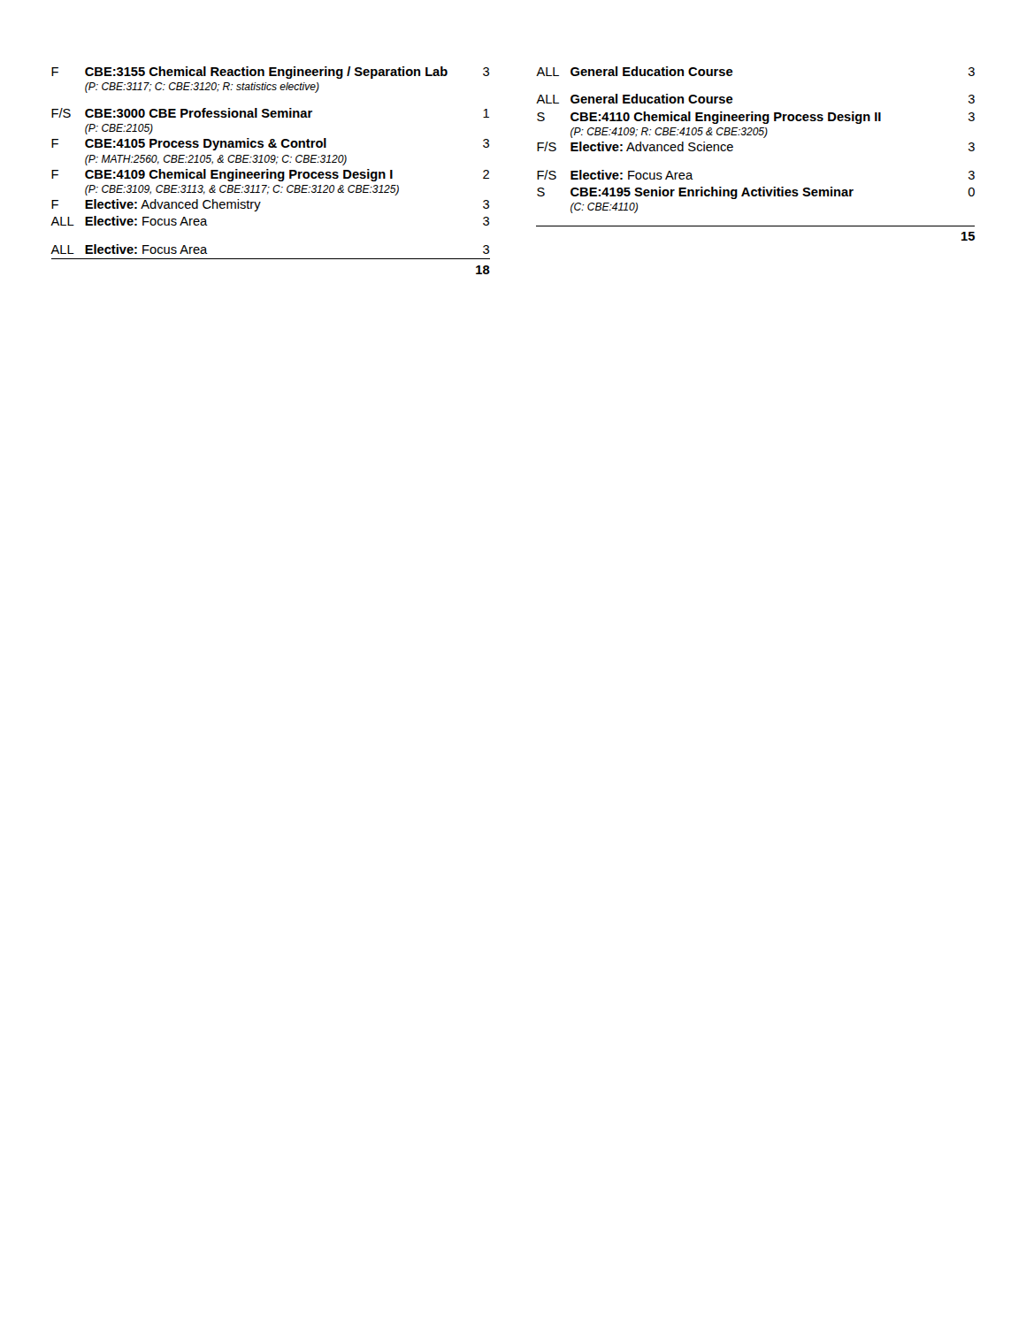| F | CBE:3155 Chemical Reaction Engineering / Separation Lab (P: CBE:3117; C: CBE:3120; R: statistics elective) | 3 |
| F/S | CBE:3000 CBE Professional Seminar (P: CBE:2105) | 1 |
| F | CBE:4105 Process Dynamics & Control (P: MATH:2560, CBE:2105, & CBE:3109; C: CBE:3120) | 3 |
| F | CBE:4109 Chemical Engineering Process Design I (P: CBE:3109, CBE:3113, & CBE:3117; C: CBE:3120 & CBE:3125) | 2 |
| F | Elective: Advanced Chemistry | 3 |
| ALL | Elective: Focus Area | 3 |
| ALL | Elective: Focus Area | 3 |
| | | 18 |
| ALL | General Education Course | 3 |
| ALL | General Education Course | 3 |
| S | CBE:4110 Chemical Engineering Process Design II (P: CBE:4109; R: CBE:4105 & CBE:3205) | 3 |
| F/S | Elective: Advanced Science | 3 |
| F/S | Elective: Focus Area | 3 |
| S | CBE:4195 Senior Enriching Activities Seminar (C: CBE:4110) | 0 |
| | | 15 |